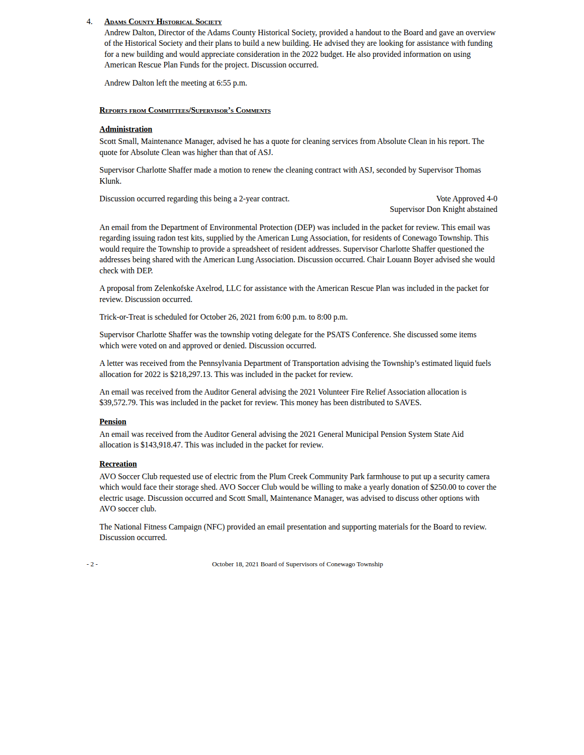4. Adams County Historical Society
Andrew Dalton, Director of the Adams County Historical Society, provided a handout to the Board and gave an overview of the Historical Society and their plans to build a new building. He advised they are looking for assistance with funding for a new building and would appreciate consideration in the 2022 budget. He also provided information on using American Rescue Plan Funds for the project. Discussion occurred.
Andrew Dalton left the meeting at 6:55 p.m.
Reports from Committees/Supervisor’s Comments
Administration
Scott Small, Maintenance Manager, advised he has a quote for cleaning services from Absolute Clean in his report. The quote for Absolute Clean was higher than that of ASJ.
Supervisor Charlotte Shaffer made a motion to renew the cleaning contract with ASJ, seconded by Supervisor Thomas Klunk.
Discussion occurred regarding this being a 2-year contract.
Vote Approved 4-0
Supervisor Don Knight abstained
An email from the Department of Environmental Protection (DEP) was included in the packet for review. This email was regarding issuing radon test kits, supplied by the American Lung Association, for residents of Conewago Township. This would require the Township to provide a spreadsheet of resident addresses. Supervisor Charlotte Shaffer questioned the addresses being shared with the American Lung Association. Discussion occurred. Chair Louann Boyer advised she would check with DEP.
A proposal from Zelenkofske Axelrod, LLC for assistance with the American Rescue Plan was included in the packet for review. Discussion occurred.
Trick-or-Treat is scheduled for October 26, 2021 from 6:00 p.m. to 8:00 p.m.
Supervisor Charlotte Shaffer was the township voting delegate for the PSATS Conference. She discussed some items which were voted on and approved or denied. Discussion occurred.
A letter was received from the Pennsylvania Department of Transportation advising the Township’s estimated liquid fuels allocation for 2022 is $218,297.13. This was included in the packet for review.
An email was received from the Auditor General advising the 2021 Volunteer Fire Relief Association allocation is $39,572.79. This was included in the packet for review. This money has been distributed to SAVES.
Pension
An email was received from the Auditor General advising the 2021 General Municipal Pension System State Aid allocation is $143,918.47. This was included in the packet for review.
Recreation
AVO Soccer Club requested use of electric from the Plum Creek Community Park farmhouse to put up a security camera which would face their storage shed. AVO Soccer Club would be willing to make a yearly donation of $250.00 to cover the electric usage. Discussion occurred and Scott Small, Maintenance Manager, was advised to discuss other options with AVO soccer club.
The National Fitness Campaign (NFC) provided an email presentation and supporting materials for the Board to review. Discussion occurred.
- 2 -
October 18, 2021 Board of Supervisors of Conewago Township